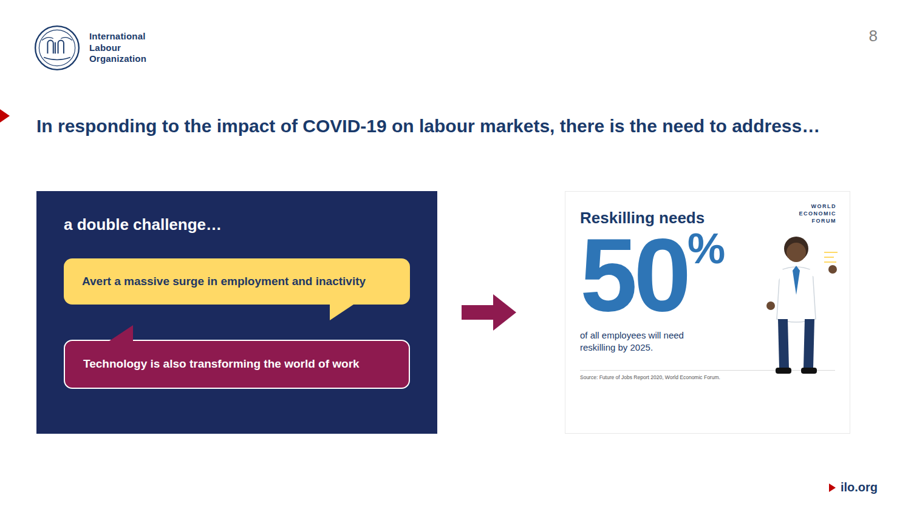International
Labour
Organization
8
In responding to the impact of COVID-19 on labour markets, there is the need to address…
a double challenge…
Avert a massive surge in employment and inactivity
Technology is also transforming the world of work
WORLD
ECONOMIC
FORUM
Reskilling needs
50%
of all employees will need reskilling by 2025.
Source: Future of Jobs Report 2020, World Economic Forum.
ilo.org